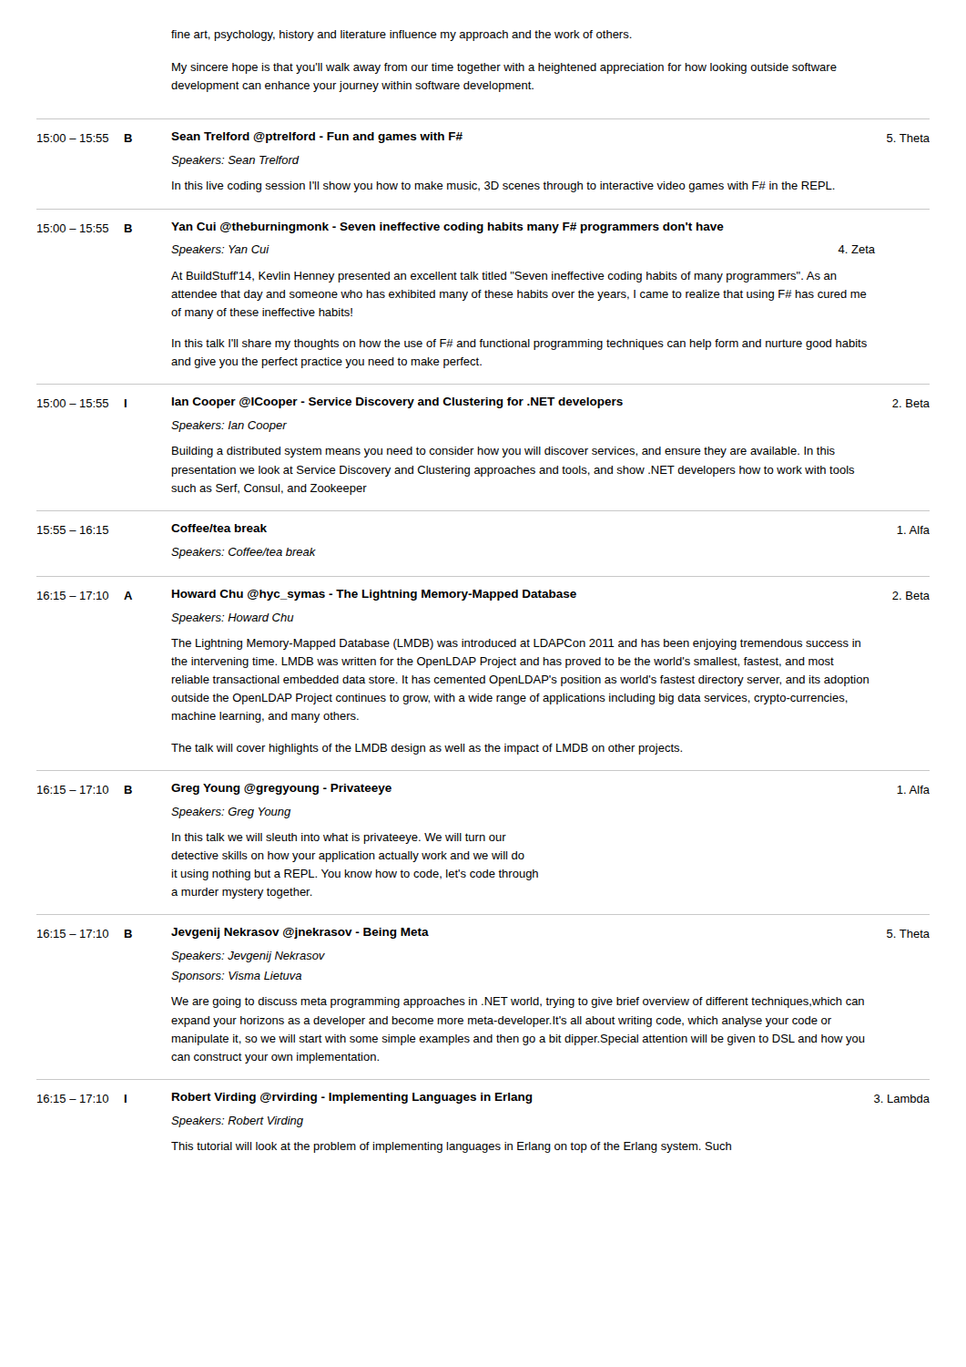fine art, psychology, history and literature influence my approach and the work of others.
My sincere hope is that you'll walk away from our time together with a heightened appreciation for how looking outside software development can enhance your journey within software development.
15:00 – 15:55
B
5. Theta
Sean Trelford @ptrelford - Fun and games with F#
Speakers: Sean Trelford
In this live coding session I'll show you how to make music, 3D scenes through to interactive video games with F# in the REPL.
15:00 – 15:55
B
Yan Cui @theburningmonk - Seven ineffective coding habits many F# programmers don't have
Speakers: Yan Cui 4. Zeta
At BuildStuff'14, Kevlin Henney presented an excellent talk titled "Seven ineffective coding habits of many programmers". As an attendee that day and someone who has exhibited many of these habits over the years, I came to realize that using F# has cured me of many of these ineffective habits!
In this talk I'll share my thoughts on how the use of F# and functional programming techniques can help form and nurture good habits and give you the perfect practice you need to make perfect.
15:00 – 15:55
I
2. Beta
Ian Cooper @ICooper - Service Discovery and Clustering for .NET developers
Speakers: Ian Cooper
Building a distributed system means you need to consider how you will discover services, and ensure they are available. In this presentation we look at Service Discovery and Clustering approaches and tools, and show .NET developers how to work with tools such as Serf, Consul, and Zookeeper
15:55 – 16:15
1. Alfa
Coffee/tea break
Speakers: Coffee/tea break
16:15 – 17:10
A
2. Beta
Howard Chu @hyc_symas - The Lightning Memory-Mapped Database
Speakers: Howard Chu
The Lightning Memory-Mapped Database (LMDB) was introduced at LDAPCon 2011 and has been enjoying tremendous success in the intervening time. LMDB was written for the OpenLDAP Project and has proved to be the world's smallest, fastest, and most reliable transactional embedded data store. It has cemented OpenLDAP's position as world's fastest directory server, and its adoption outside the OpenLDAP Project continues to grow, with a wide range of applications including big data services, crypto-currencies, machine learning, and many others.
The talk will cover highlights of the LMDB design as well as the impact of LMDB on other projects.
16:15 – 17:10
B
1. Alfa
Greg Young @gregyoung - Privateeye
Speakers: Greg Young
In this talk we will sleuth into what is privateeye. We will turn our detective skills on how your application actually work and we will do it using nothing but a REPL. You know how to code, let's code through a murder mystery together.
16:15 – 17:10
B
5. Theta
Jevgenij Nekrasov @jnekrasov - Being Meta
Speakers: Jevgenij Nekrasov
Sponsors: Visma Lietuva
We are going to discuss meta programming approaches in .NET world, trying to give brief overview of different techniques,which can expand your horizons as a developer and become more meta-developer.It's all about writing code, which analyse your code or manipulate it, so we will start with some simple examples and then go a bit dipper.Special attention will be given to DSL and how you can construct your own implementation.
16:15 – 17:10
I
3. Lambda
Robert Virding @rvirding - Implementing Languages in Erlang
Speakers: Robert Virding
This tutorial will look at the problem of implementing languages in Erlang on top of the Erlang system. Such